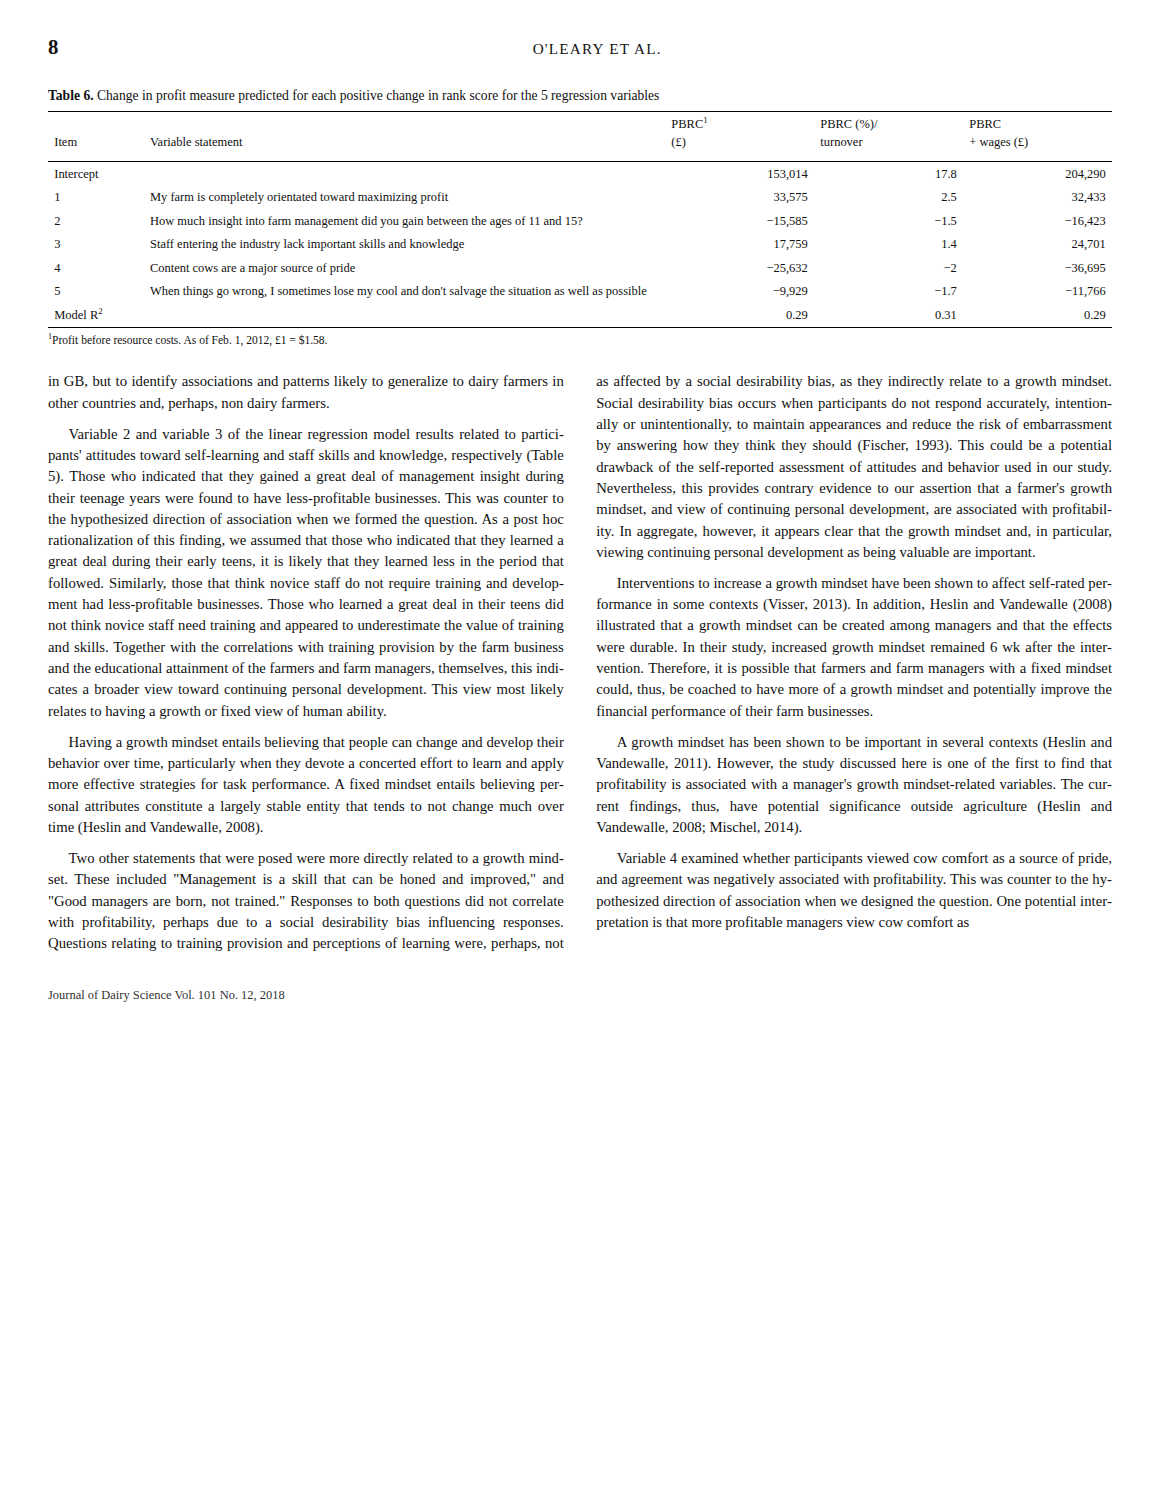8
O'LEARY ET AL.
Table 6. Change in profit measure predicted for each positive change in rank score for the 5 regression variables
| Item | Variable statement | PBRC 1 (£) | PBRC (%)/ turnover | PBRC + wages (£) |
| --- | --- | --- | --- | --- |
| Intercept | | 153,014 | 17.8 | 204,290 |
| 1 | My farm is completely orientated toward maximizing profit | 33,575 | 2.5 | 32,433 |
| 2 | How much insight into farm management did you gain between the ages of 11 and 15? | −15,585 | −1.5 | −16,423 |
| 3 | Staff entering the industry lack important skills and knowledge | 17,759 | 1.4 | 24,701 |
| 4 | Content cows are a major source of pride | −25,632 | −2 | −36,695 |
| 5 | When things go wrong, I sometimes lose my cool and don't salvage the situation as well as possible | −9,929 | −1.7 | −11,766 |
| Model R 2 | | 0.29 | 0.31 | 0.29 |
1Profit before resource costs. As of Feb. 1, 2012, £1 = $1.58.
in GB, but to identify associations and patterns likely to generalize to dairy farmers in other countries and, perhaps, non dairy farmers.
Variable 2 and variable 3 of the linear regression model results related to participants' attitudes toward self-learning and staff skills and knowledge, respectively (Table 5). Those who indicated that they gained a great deal of management insight during their teenage years were found to have less-profitable businesses. This was counter to the hypothesized direction of association when we formed the question. As a post hoc rationalization of this finding, we assumed that those who indicated that they learned a great deal during their early teens, it is likely that they learned less in the period that followed. Similarly, those that think novice staff do not require training and development had less-profitable businesses. Those who learned a great deal in their teens did not think novice staff need training and appeared to underestimate the value of training and skills. Together with the correlations with training provision by the farm business and the educational attainment of the farmers and farm managers, themselves, this indicates a broader view toward continuing personal development. This view most likely relates to having a growth or fixed view of human ability.
Having a growth mindset entails believing that people can change and develop their behavior over time, particularly when they devote a concerted effort to learn and apply more effective strategies for task performance. A fixed mindset entails believing personal attributes constitute a largely stable entity that tends to not change much over time (Heslin and Vandewalle, 2008).
Two other statements that were posed were more directly related to a growth mindset. These included "Management is a skill that can be honed and improved," and "Good managers are born, not trained." Responses to both questions did not correlate with profitability, perhaps due to a social desirability bias influencing responses. Questions relating to training provision and perceptions of learning were, perhaps, not as affected by a social desirability bias, as they indirectly relate to a growth mindset. Social desirability bias occurs when participants do not respond accurately, intentionally or unintentionally, to maintain appearances and reduce the risk of embarrassment by answering how they think they should (Fischer, 1993). This could be a potential drawback of the self-reported assessment of attitudes and behavior used in our study. Nevertheless, this provides contrary evidence to our assertion that a farmer's growth mindset, and view of continuing personal development, are associated with profitability. In aggregate, however, it appears clear that the growth mindset and, in particular, viewing continuing personal development as being valuable are important.
Interventions to increase a growth mindset have been shown to affect self-rated performance in some contexts (Visser, 2013). In addition, Heslin and Vandewalle (2008) illustrated that a growth mindset can be created among managers and that the effects were durable. In their study, increased growth mindset remained 6 wk after the intervention. Therefore, it is possible that farmers and farm managers with a fixed mindset could, thus, be coached to have more of a growth mindset and potentially improve the financial performance of their farm businesses.
A growth mindset has been shown to be important in several contexts (Heslin and Vandewalle, 2011). However, the study discussed here is one of the first to find that profitability is associated with a manager's growth mindset-related variables. The current findings, thus, have potential significance outside agriculture (Heslin and Vandewalle, 2008; Mischel, 2014).
Variable 4 examined whether participants viewed cow comfort as a source of pride, and agreement was negatively associated with profitability. This was counter to the hypothesized direction of association when we designed the question. One potential interpretation is that more profitable managers view cow comfort as
Journal of Dairy Science Vol. 101 No. 12, 2018